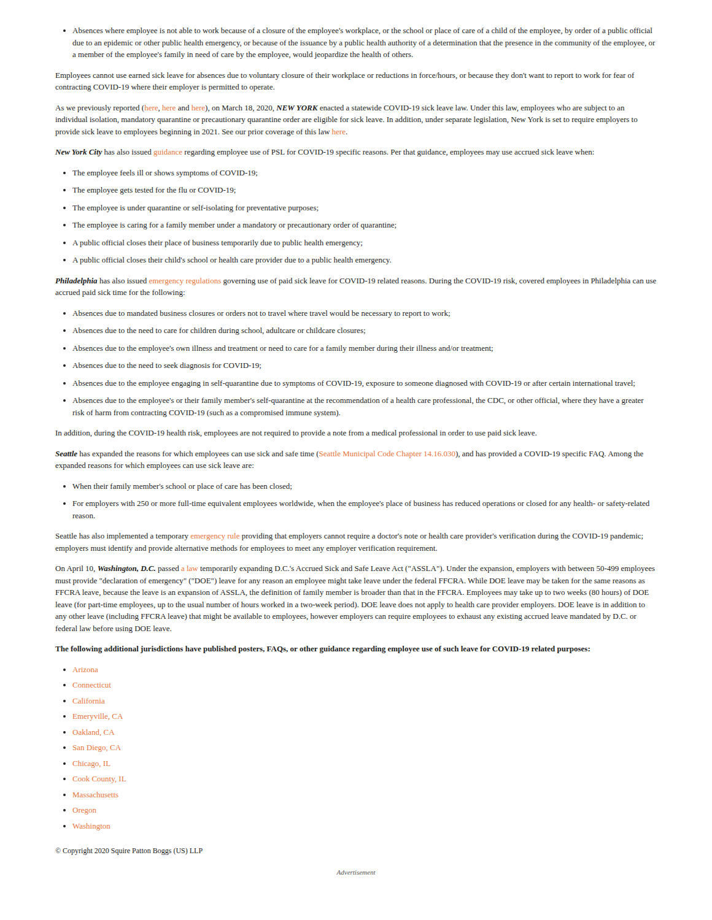Absences where employee is not able to work because of a closure of the employee's workplace, or the school or place of care of a child of the employee, by order of a public official due to an epidemic or other public health emergency, or because of the issuance by a public health authority of a determination that the presence in the community of the employee, or a member of the employee's family in need of care by the employee, would jeopardize the health of others.
Employees cannot use earned sick leave for absences due to voluntary closure of their workplace or reductions in force/hours, or because they don't want to report to work for fear of contracting COVID-19 where their employer is permitted to operate.
As we previously reported (here, here and here), on March 18, 2020, NEW YORK enacted a statewide COVID-19 sick leave law. Under this law, employees who are subject to an individual isolation, mandatory quarantine or precautionary quarantine order are eligible for sick leave. In addition, under separate legislation, New York is set to require employers to provide sick leave to employees beginning in 2021. See our prior coverage of this law here.
New York City has also issued guidance regarding employee use of PSL for COVID-19 specific reasons. Per that guidance, employees may use accrued sick leave when:
The employee feels ill or shows symptoms of COVID-19;
The employee gets tested for the flu or COVID-19;
The employee is under quarantine or self-isolating for preventative purposes;
The employee is caring for a family member under a mandatory or precautionary order of quarantine;
A public official closes their place of business temporarily due to public health emergency;
A public official closes their child's school or health care provider due to a public health emergency.
Philadelphia has also issued emergency regulations governing use of paid sick leave for COVID-19 related reasons. During the COVID-19 risk, covered employees in Philadelphia can use accrued paid sick time for the following:
Absences due to mandated business closures or orders not to travel where travel would be necessary to report to work;
Absences due to the need to care for children during school, adultcare or childcare closures;
Absences due to the employee's own illness and treatment or need to care for a family member during their illness and/or treatment;
Absences due to the need to seek diagnosis for COVID-19;
Absences due to the employee engaging in self-quarantine due to symptoms of COVID-19, exposure to someone diagnosed with COVID-19 or after certain international travel;
Absences due to the employee's or their family member's self-quarantine at the recommendation of a health care professional, the CDC, or other official, where they have a greater risk of harm from contracting COVID-19 (such as a compromised immune system).
In addition, during the COVID-19 health risk, employees are not required to provide a note from a medical professional in order to use paid sick leave.
Seattle has expanded the reasons for which employees can use sick and safe time (Seattle Municipal Code Chapter 14.16.030), and has provided a COVID-19 specific FAQ. Among the expanded reasons for which employees can use sick leave are:
When their family member's school or place of care has been closed;
For employers with 250 or more full-time equivalent employees worldwide, when the employee's place of business has reduced operations or closed for any health- or safety-related reason.
Seattle has also implemented a temporary emergency rule providing that employers cannot require a doctor's note or health care provider's verification during the COVID-19 pandemic; employers must identify and provide alternative methods for employees to meet any employer verification requirement.
On April 10, Washington, D.C. passed a law temporarily expanding D.C.'s Accrued Sick and Safe Leave Act ("ASSLA"). Under the expansion, employers with between 50-499 employees must provide "declaration of emergency" ("DOE") leave for any reason an employee might take leave under the federal FFCRA. While DOE leave may be taken for the same reasons as FFCRA leave, because the leave is an expansion of ASSLA, the definition of family member is broader than that in the FFCRA. Employees may take up to two weeks (80 hours) of DOE leave (for part-time employees, up to the usual number of hours worked in a two-week period). DOE leave does not apply to health care provider employers. DOE leave is in addition to any other leave (including FFCRA leave) that might be available to employees, however employers can require employees to exhaust any existing accrued leave mandated by D.C. or federal law before using DOE leave.
The following additional jurisdictions have published posters, FAQs, or other guidance regarding employee use of such leave for COVID-19 related purposes:
Arizona
Connecticut
California
Emeryville, CA
Oakland, CA
San Diego, CA
Chicago, IL
Cook County, IL
Massachusetts
Oregon
Washington
© Copyright 2020 Squire Patton Boggs (US) LLP
Advertisement